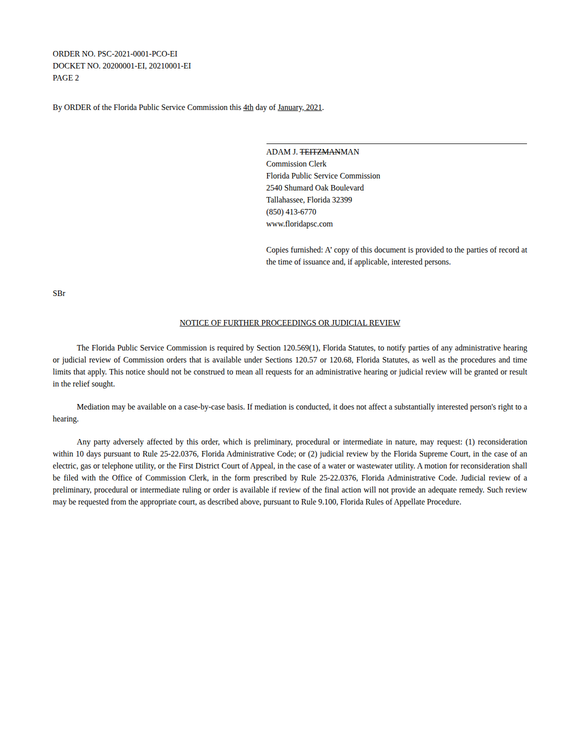ORDER NO. PSC-2021-0001-PCO-EI
DOCKET NO. 20200001-EI, 20210001-EI
PAGE 2
By ORDER of the Florida Public Service Commission this 4th day of January, 2021.
​
ADAM J. TEITZMANMAN
Commission Clerk
Florida Public Service Commission
2540 Shumard Oak Boulevard
Tallahassee, Florida 32399
(850) 413-6770
www.floridapsc.com
Copies furnished: A’ copy of this document is provided to the parties of record at the time of issuance and, if applicable, interested persons.
SBr
NOTICE OF FURTHER PROCEEDINGS OR JUDICIAL REVIEW
The Florida Public Service Commission is required by Section 120.569(1), Florida Statutes, to notify parties of any administrative hearing or judicial review of Commission orders that is available under Sections 120.57 or 120.68, Florida Statutes, as well as the procedures and time limits that apply. This notice should not be construed to mean all requests for an administrative hearing or judicial review will be granted or result in the relief sought.
Mediation may be available on a case-by-case basis. If mediation is conducted, it does not affect a substantially interested person's right to a hearing.
Any party adversely affected by this order, which is preliminary, procedural or intermediate in nature, may request: (1) reconsideration within 10 days pursuant to Rule 25-22.0376, Florida Administrative Code; or (2) judicial review by the Florida Supreme Court, in the case of an electric, gas or telephone utility, or the First District Court of Appeal, in the case of a water or wastewater utility. A motion for reconsideration shall be filed with the Office of Commission Clerk, in the form prescribed by Rule 25-22.0376, Florida Administrative Code. Judicial review of a preliminary, procedural or intermediate ruling or order is available if review of the final action will not provide an adequate remedy. Such review may be requested from the appropriate court, as described above, pursuant to Rule 9.100, Florida Rules of Appellate Procedure.